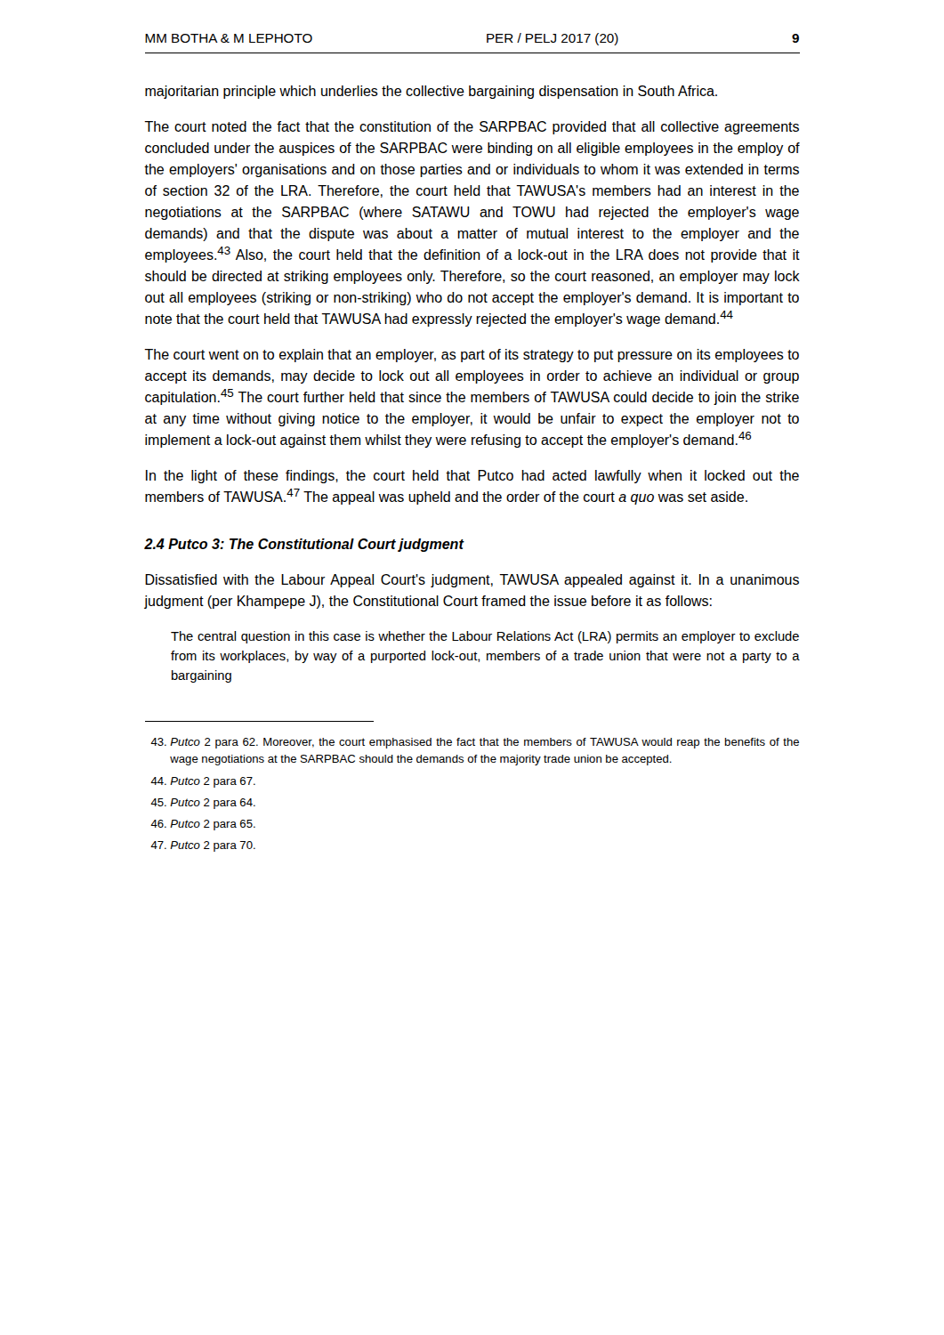MM Botha & M Lephoto PER / PELJ 2017 (20) 9
majoritarian principle which underlies the collective bargaining dispensation in South Africa.
The court noted the fact that the constitution of the SARPBAC provided that all collective agreements concluded under the auspices of the SARPBAC were binding on all eligible employees in the employ of the employers' organisations and on those parties and or individuals to whom it was extended in terms of section 32 of the LRA. Therefore, the court held that TAWUSA's members had an interest in the negotiations at the SARPBAC (where SATAWU and TOWU had rejected the employer's wage demands) and that the dispute was about a matter of mutual interest to the employer and the employees.43 Also, the court held that the definition of a lock-out in the LRA does not provide that it should be directed at striking employees only. Therefore, so the court reasoned, an employer may lock out all employees (striking or non-striking) who do not accept the employer's demand. It is important to note that the court held that TAWUSA had expressly rejected the employer's wage demand.44
The court went on to explain that an employer, as part of its strategy to put pressure on its employees to accept its demands, may decide to lock out all employees in order to achieve an individual or group capitulation.45 The court further held that since the members of TAWUSA could decide to join the strike at any time without giving notice to the employer, it would be unfair to expect the employer not to implement a lock-out against them whilst they were refusing to accept the employer's demand.46
In the light of these findings, the court held that Putco had acted lawfully when it locked out the members of TAWUSA.47 The appeal was upheld and the order of the court a quo was set aside.
2.4 Putco 3: The Constitutional Court judgment
Dissatisfied with the Labour Appeal Court's judgment, TAWUSA appealed against it. In a unanimous judgment (per Khampepe J), the Constitutional Court framed the issue before it as follows:
The central question in this case is whether the Labour Relations Act (LRA) permits an employer to exclude from its workplaces, by way of a purported lock-out, members of a trade union that were not a party to a bargaining
Putco 2 para 62. Moreover, the court emphasised the fact that the members of TAWUSA would reap the benefits of the wage negotiations at the SARPBAC should the demands of the majority trade union be accepted.
Putco 2 para 67.
Putco 2 para 64.
Putco 2 para 65.
Putco 2 para 70.